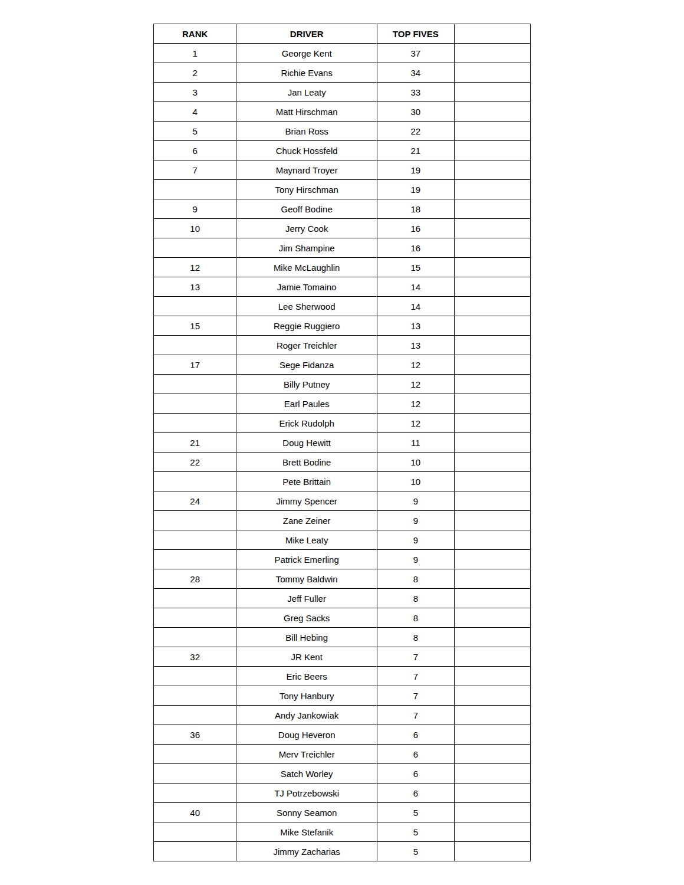| RANK | DRIVER | TOP FIVES | |
| --- | --- | --- | --- |
| 1 | George Kent | 37 | |
| 2 | Richie Evans | 34 | |
| 3 | Jan Leaty | 33 | |
| 4 | Matt Hirschman | 30 | |
| 5 | Brian Ross | 22 | |
| 6 | Chuck Hossfeld | 21 | |
| 7 | Maynard Troyer | 19 | |
| | Tony Hirschman | 19 | |
| 9 | Geoff Bodine | 18 | |
| 10 | Jerry Cook | 16 | |
| | Jim Shampine | 16 | |
| 12 | Mike McLaughlin | 15 | |
| 13 | Jamie Tomaino | 14 | |
| | Lee Sherwood | 14 | |
| 15 | Reggie Ruggiero | 13 | |
| | Roger Treichler | 13 | |
| 17 | Sege Fidanza | 12 | |
| | Billy Putney | 12 | |
| | Earl Paules | 12 | |
| | Erick Rudolph | 12 | |
| 21 | Doug Hewitt | 11 | |
| 22 | Brett Bodine | 10 | |
| | Pete Brittain | 10 | |
| 24 | Jimmy Spencer | 9 | |
| | Zane Zeiner | 9 | |
| | Mike Leaty | 9 | |
| | Patrick Emerling | 9 | |
| 28 | Tommy Baldwin | 8 | |
| | Jeff Fuller | 8 | |
| | Greg Sacks | 8 | |
| | Bill Hebing | 8 | |
| 32 | JR Kent | 7 | |
| | Eric Beers | 7 | |
| | Tony Hanbury | 7 | |
| | Andy Jankowiak | 7 | |
| 36 | Doug Heveron | 6 | |
| | Merv Treichler | 6 | |
| | Satch Worley | 6 | |
| | TJ Potrzebowski | 6 | |
| 40 | Sonny Seamon | 5 | |
| | Mike Stefanik | 5 | |
| | Jimmy Zacharias | 5 | |